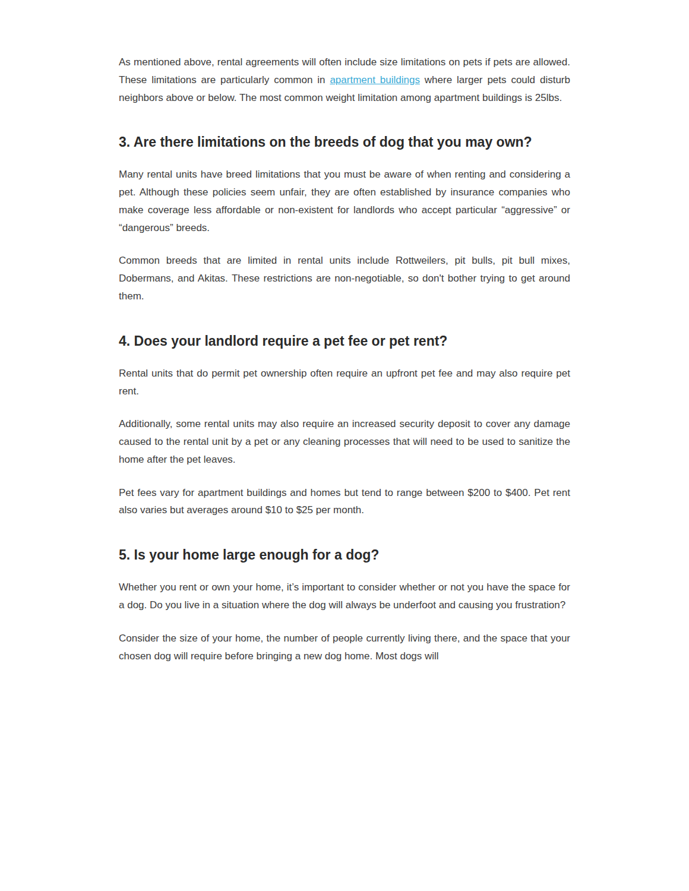As mentioned above, rental agreements will often include size limitations on pets if pets are allowed. These limitations are particularly common in apartment buildings where larger pets could disturb neighbors above or below. The most common weight limitation among apartment buildings is 25lbs.
3. Are there limitations on the breeds of dog that you may own?
Many rental units have breed limitations that you must be aware of when renting and considering a pet. Although these policies seem unfair, they are often established by insurance companies who make coverage less affordable or non-existent for landlords who accept particular “aggressive” or “dangerous” breeds.
Common breeds that are limited in rental units include Rottweilers, pit bulls, pit bull mixes, Dobermans, and Akitas. These restrictions are non-negotiable, so don't bother trying to get around them.
4. Does your landlord require a pet fee or pet rent?
Rental units that do permit pet ownership often require an upfront pet fee and may also require pet rent.
Additionally, some rental units may also require an increased security deposit to cover any damage caused to the rental unit by a pet or any cleaning processes that will need to be used to sanitize the home after the pet leaves.
Pet fees vary for apartment buildings and homes but tend to range between $200 to $400. Pet rent also varies but averages around $10 to $25 per month.
5. Is your home large enough for a dog?
Whether you rent or own your home, it’s important to consider whether or not you have the space for a dog. Do you live in a situation where the dog will always be underfoot and causing you frustration?
Consider the size of your home, the number of people currently living there, and the space that your chosen dog will require before bringing a new dog home. Most dogs will